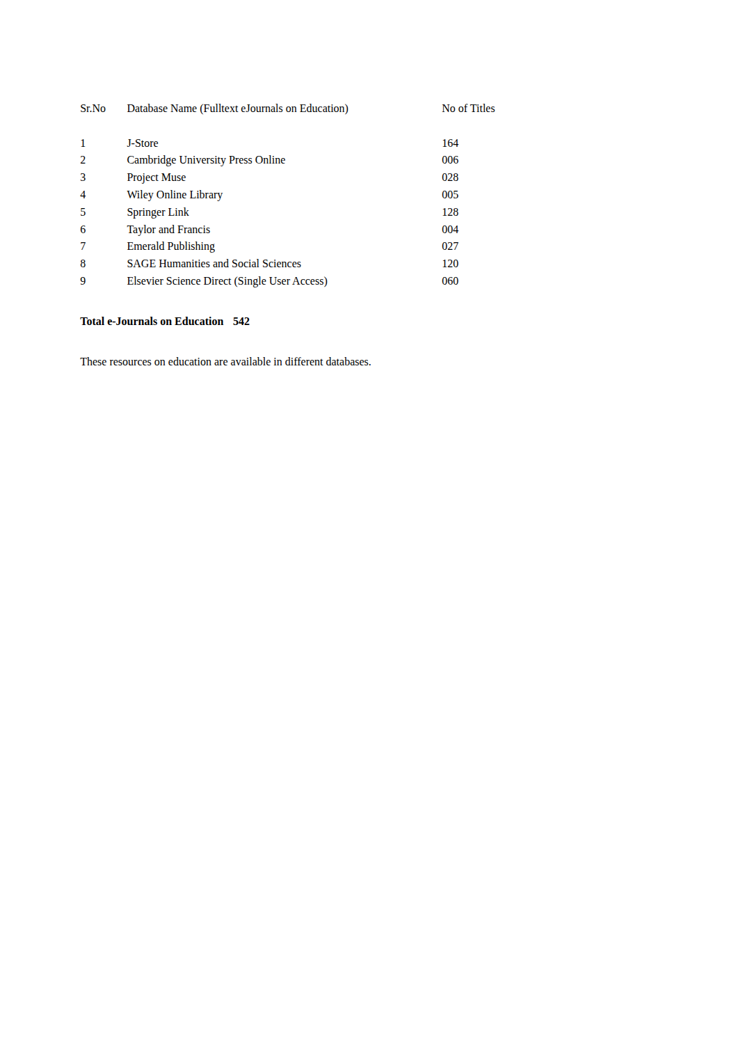| Sr.No | Database Name (Fulltext eJournals on Education) | No of Titles |
| --- | --- | --- |
| 1 | J-Store | 164 |
| 2 | Cambridge University Press Online | 006 |
| 3 | Project Muse | 028 |
| 4 | Wiley Online Library | 005 |
| 5 | Springer Link | 128 |
| 6 | Taylor and Francis | 004 |
| 7 | Emerald Publishing | 027 |
| 8 | SAGE Humanities and Social Sciences | 120 |
| 9 | Elsevier Science Direct (Single User Access) | 060 |
Total e-Journals on Education 542
These resources on education are available in different databases.